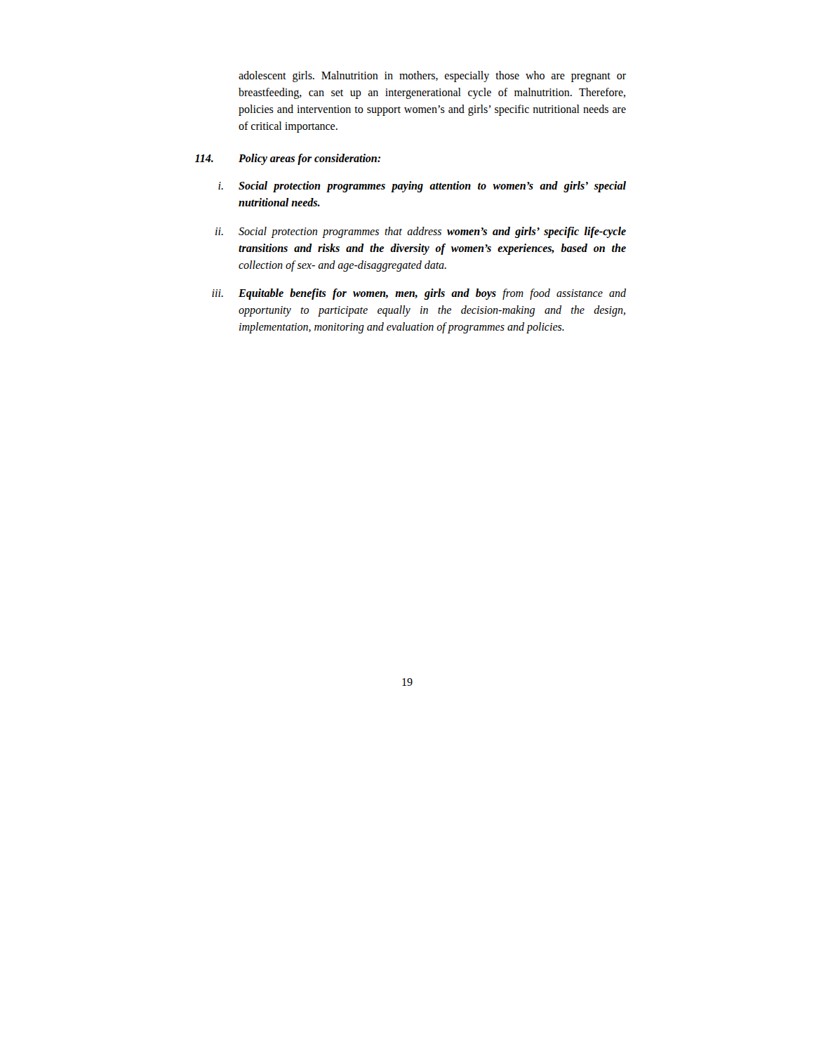adolescent girls. Malnutrition in mothers, especially those who are pregnant or breastfeeding, can set up an intergenerational cycle of malnutrition. Therefore, policies and intervention to support women’s and girls’ specific nutritional needs are of critical importance.
114.
Policy areas for consideration:
i. Social protection programmes paying attention to women’s and girls’ special nutritional needs.
ii. Social protection programmes that address women’s and girls’ specific life-cycle transitions and risks and the diversity of women’s experiences, based on the collection of sex- and age-disaggregated data.
iii. Equitable benefits for women, men, girls and boys from food assistance and opportunity to participate equally in the decision-making and the design, implementation, monitoring and evaluation of programmes and policies.
19